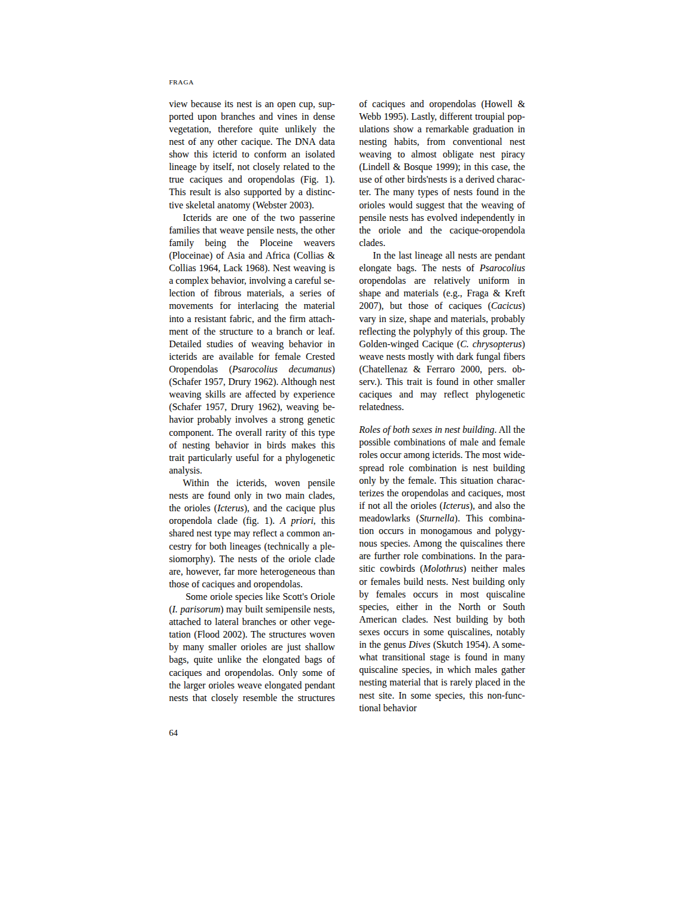Fraga
view because its nest is an open cup, supported upon branches and vines in dense vegetation, therefore quite unlikely the nest of any other cacique. The DNA data show this icterid to conform an isolated lineage by itself, not closely related to the true caciques and oropendolas (Fig. 1). This result is also supported by a distinctive skeletal anatomy (Webster 2003).
Icterids are one of the two passerine families that weave pensile nests, the other family being the Ploceine weavers (Ploceinae) of Asia and Africa (Collias & Collias 1964, Lack 1968). Nest weaving is a complex behavior, involving a careful selection of fibrous materials, a series of movements for interlacing the material into a resistant fabric, and the firm attachment of the structure to a branch or leaf. Detailed studies of weaving behavior in icterids are available for female Crested Oropendolas (Psarocolius decumanus) (Schafer 1957, Drury 1962). Although nest weaving skills are affected by experience (Schafer 1957, Drury 1962), weaving behavior probably involves a strong genetic component. The overall rarity of this type of nesting behavior in birds makes this trait particularly useful for a phylogenetic analysis.
Within the icterids, woven pensile nests are found only in two main clades, the orioles (Icterus), and the cacique plus oropendola clade (fig. 1). A priori, this shared nest type may reflect a common ancestry for both lineages (technically a plesiomorphy). The nests of the oriole clade are, however, far more heterogeneous than those of caciques and oropendolas.
Some oriole species like Scott's Oriole (I. parisorum) may built semipensile nests, attached to lateral branches or other vegetation (Flood 2002). The structures woven by many smaller orioles are just shallow bags, quite unlike the elongated bags of caciques and oropendolas. Only some of the larger orioles weave elongated pendant nests that closely resemble the structures of caciques and oropendolas (Howell & Webb 1995). Lastly, different troupial populations show a remarkable graduation in nesting habits, from conventional nest weaving to almost obligate nest piracy (Lindell & Bosque 1999); in this case, the use of other birds'nests is a derived character. The many types of nests found in the orioles would suggest that the weaving of pensile nests has evolved independently in the oriole and the cacique-oropendola clades.
In the last lineage all nests are pendant elongate bags. The nests of Psarocolius oropendolas are relatively uniform in shape and materials (e.g., Fraga & Kreft 2007), but those of caciques (Cacicus) vary in size, shape and materials, probably reflecting the polyphyly of this group. The Golden-winged Cacique (C. chrysopterus) weave nests mostly with dark fungal fibers (Chatellenaz & Ferraro 2000, pers. observ.). This trait is found in other smaller caciques and may reflect phylogenetic relatedness.
Roles of both sexes in nest building. All the possible combinations of male and female roles occur among icterids. The most widespread role combination is nest building only by the female. This situation characterizes the oropendolas and caciques, most if not all the orioles (Icterus), and also the meadowlarks (Sturnella). This combination occurs in monogamous and polygynous species. Among the quiscalines there are further role combinations. In the parasitic cowbirds (Molothrus) neither males or females build nests. Nest building only by females occurs in most quiscaline species, either in the North or South American clades. Nest building by both sexes occurs in some quiscalines, notably in the genus Dives (Skutch 1954). A somewhat transitional stage is found in many quiscaline species, in which males gather nesting material that is rarely placed in the nest site. In some species, this non-functional behavior
64